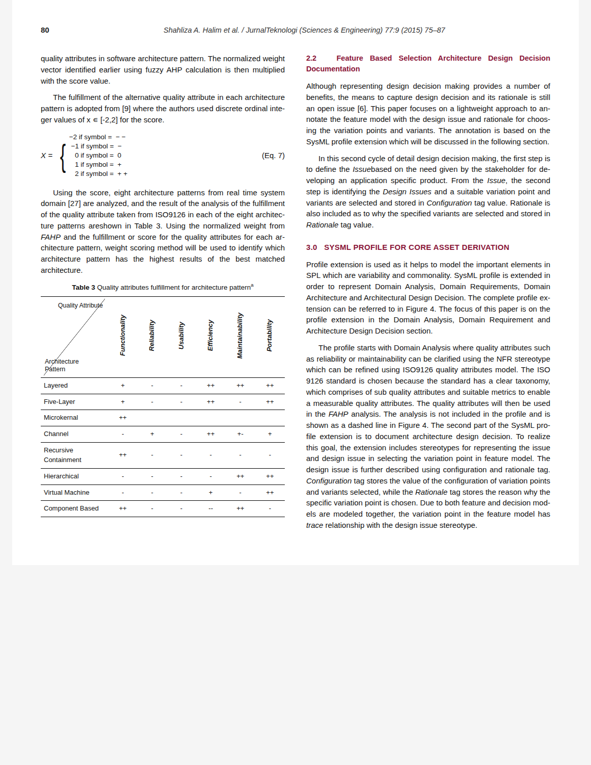80 Shahliza A. Halim et al. / JurnalTeknologi (Sciences & Engineering) 77:9 (2015) 75–87
quality attributes in software architecture pattern. The normalized weight vector identified earlier using fuzzy AHP calculation is then multiplied with the score value.
The fulfillment of the alternative quality attribute in each architecture pattern is adopted from [9] where the authors used discrete ordinal integer values of x ∊ [-2,2] for the score.
X = { −2 if symbol = − − −1 if symbol = − 0 if symbol = 0 1 if symbol = + 2 if symbol = + + } (Eq. 7)
Using the score, eight architecture patterns from real time system domain [27] are analyzed, and the result of the analysis of the fulfillment of the quality attribute taken from ISO9126 in each of the eight architecture patterns areshown in Table 3. Using the normalized weight from FAHP and the fulfillment or score for the quality attributes for each architecture pattern, weight scoring method will be used to identify which architecture pattern has the highest results of the best matched architecture.
Table 3 Quality attributes fulfillment for architecture pattern a
| Quality Attribute Architecture Pattern | Functionality | Reliability | Usability | Efficiency | Maintainability | Portability |
| --- | --- | --- | --- | --- | --- | --- |
| Layered | + | - | - | ++ | ++ | ++ |
| Five-Layer | + | - | - | ++ | - | ++ |
| Microkernal | ++ | | | | | |
| Channel | - | + | - | ++ | +- | + |
| Recursive Containment | ++ | - | - | - | - | - |
| Hierarchical | - | - | - | - | ++ | ++ |
| Virtual Machine | - | - | - | + | - | ++ |
| Component Based | ++ | - | - | -- | ++ | - |
2.2 Feature Based Selection Architecture Design Decision Documentation
Although representing design decision making provides a number of benefits, the means to capture design decision and its rationale is still an open issue [6]. This paper focuses on a lightweight approach to annotate the feature model with the design issue and rationale for choosing the variation points and variants. The annotation is based on the SysML profile extension which will be discussed in the following section.
In this second cycle of detail design decision making, the first step is to define the Issuebased on the need given by the stakeholder for developing an application specific product. From the Issue, the second step is identifying the Design Issues and a suitable variation point and variants are selected and stored in Configuration tag value. Rationale is also included as to why the specified variants are selected and stored in Rationale tag value.
3.0 SysML Profile for Core Asset Derivation
Profile extension is used as it helps to model the important elements in SPL which are variability and commonality. SysML profile is extended in order to represent Domain Analysis, Domain Requirements, Domain Architecture and Architectural Design Decision. The complete profile extension can be referred to in Figure 4. The focus of this paper is on the profile extension in the Domain Analysis, Domain Requirement and Architecture Design Decision section.
The profile starts with Domain Analysis where quality attributes such as reliability or maintainability can be clarified using the NFR stereotype which can be refined using ISO9126 quality attributes model. The ISO 9126 standard is chosen because the standard has a clear taxonomy, which comprises of sub quality attributes and suitable metrics to enable a measurable quality attributes. The quality attributes will then be used in the FAHP analysis. The analysis is not included in the profile and is shown as a dashed line in Figure 4. The second part of the SysML profile extension is to document architecture design decision. To realize this goal, the extension includes stereotypes for representing the issue and design issue in selecting the variation point in feature model. The design issue is further described using configuration and rationale tag. Configuration tag stores the value of the configuration of variation points and variants selected, while the Rationale tag stores the reason why the specific variation point is chosen. Due to both feature and decision models are modeled together, the variation point in the feature model has trace relationship with the design issue stereotype.